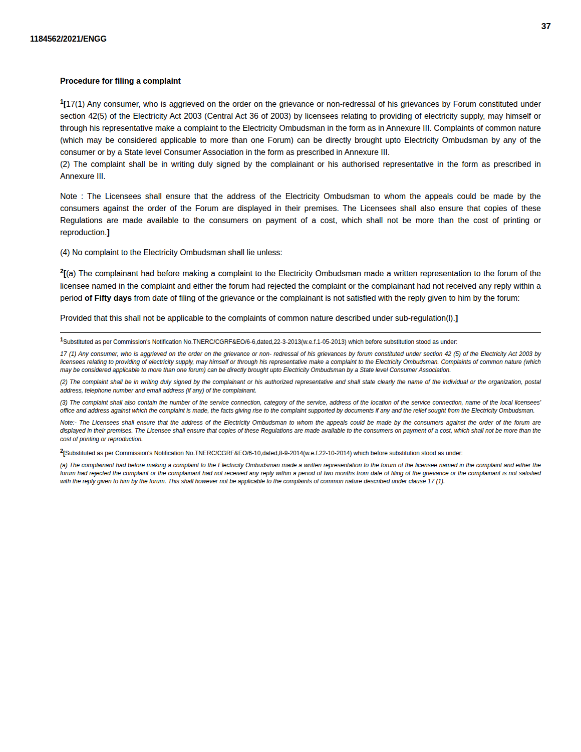37
1184562/2021/ENGG
Procedure for filing a complaint
1[17(1) Any consumer, who is aggrieved on the order on the grievance or non-redressal of his grievances by Forum constituted under section 42(5) of the Electricity Act 2003 (Central Act 36 of 2003) by licensees relating to providing of electricity supply, may himself or through his representative make a complaint to the Electricity Ombudsman in the form as in Annexure III. Complaints of common nature (which may be considered applicable to more than one Forum) can be directly brought upto Electricity Ombudsman by any of the consumer or by a State level Consumer Association in the form as prescribed in Annexure III.
(2) The complaint shall be in writing duly signed by the complainant or his authorised representative in the form as prescribed in Annexure III.
Note : The Licensees shall ensure that the address of the Electricity Ombudsman to whom the appeals could be made by the consumers against the order of the Forum are displayed in their premises. The Licensees shall also ensure that copies of these Regulations are made available to the consumers on payment of a cost, which shall not be more than the cost of printing or reproduction.]
(4) No complaint to the Electricity Ombudsman shall lie unless:
2[(a) The complainant had before making a complaint to the Electricity Ombudsman made a written representation to the forum of the licensee named in the complaint and either the forum had rejected the complaint or the complainant had not received any reply within a period of Fifty days from date of filing of the grievance or the complainant is not satisfied with the reply given to him by the forum:
Provided that this shall not be applicable to the complaints of common nature described under sub-regulation(l).]
1 Substituted as per Commission's Notification No.TNERC/CGRF&EO/6-6,dated,22-3-2013(w.e.f.1-05-2013) which before substitution stood as under:
17 (1) Any consumer, who is aggrieved on the order on the grievance or non- redressal of his grievances by forum constituted under section 42 (5) of the Electricity Act 2003 by licensees relating to providing of electricity supply, may himself or through his representative make a complaint to the Electricity Ombudsman. Complaints of common nature (which may be considered applicable to more than one forum) can be directly brought upto Electricity Ombudsman by a State level Consumer Association.
(2) The complaint shall be in writing duly signed by the complainant or his authorized representative and shall state clearly the name of the individual or the organization, postal address, telephone number and email address (if any) of the complainant.
(3) The complaint shall also contain the number of the service connection, category of the service, address of the location of the service connection, name of the local licensees' office and address against which the complaint is made, the facts giving rise to the complaint supported by documents if any and the relief sought from the Electricity Ombudsman.
Note:- The Licensees shall ensure that the address of the Electricity Ombudsman to whom the appeals could be made by the consumers against the order of the forum are displayed in their premises. The Licensee shall ensure that copies of these Regulations are made available to the consumers on payment of a cost, which shall not be more than the cost of printing or reproduction.
2[Substituted as per Commission's Notification No.TNERC/CGRF&EO/6-10,dated,8-9-2014(w.e.f.22-10-2014) which before substitution stood as under:
(a) The complainant had before making a complaint to the Electricity Ombudsman made a written representation to the forum of the licensee named in the complaint and either the forum had rejected the complaint or the complainant had not received any reply within a period of two months from date of filing of the grievance or the complainant is not satisfied with the reply given to him by the forum. This shall however not be applicable to the complaints of common nature described under clause 17 (1).